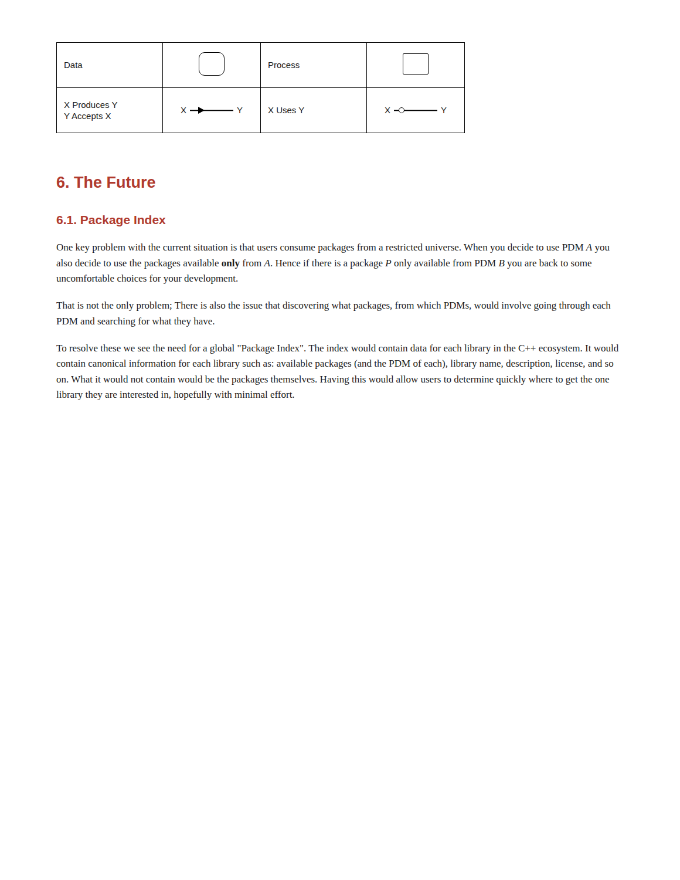| Data | | Process | |
| X Produces Y Y Accepts X | X Y | X Uses Y | X Y |
6. The Future
6.1. Package Index
One key problem with the current situation is that users consume packages from a restricted universe. When you decide to use PDM A you also decide to use the packages available only from A. Hence if there is a package P only available from PDM B you are back to some uncomfortable choices for your development.
That is not the only problem; There is also the issue that discovering what packages, from which PDMs, would involve going through each PDM and searching for what they have.
To resolve these we see the need for a global "Package Index". The index would contain data for each library in the C++ ecosystem. It would contain canonical information for each library such as: available packages (and the PDM of each), library name, description, license, and so on. What it would not contain would be the packages themselves. Having this would allow users to determine quickly where to get the one library they are interested in, hopefully with minimal effort.